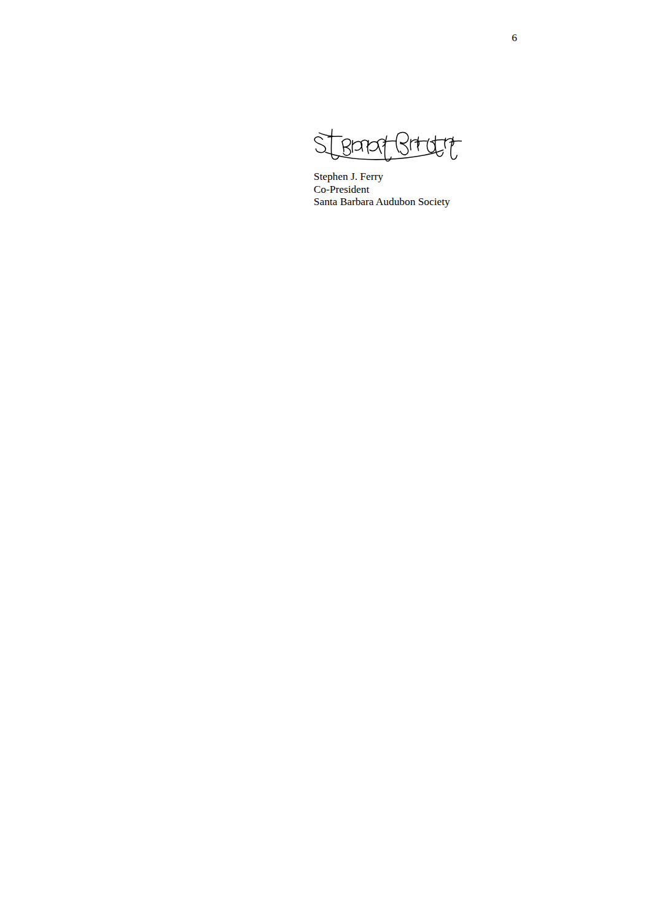6
Stephen J. Ferry
Co-President
Santa Barbara Audubon Society